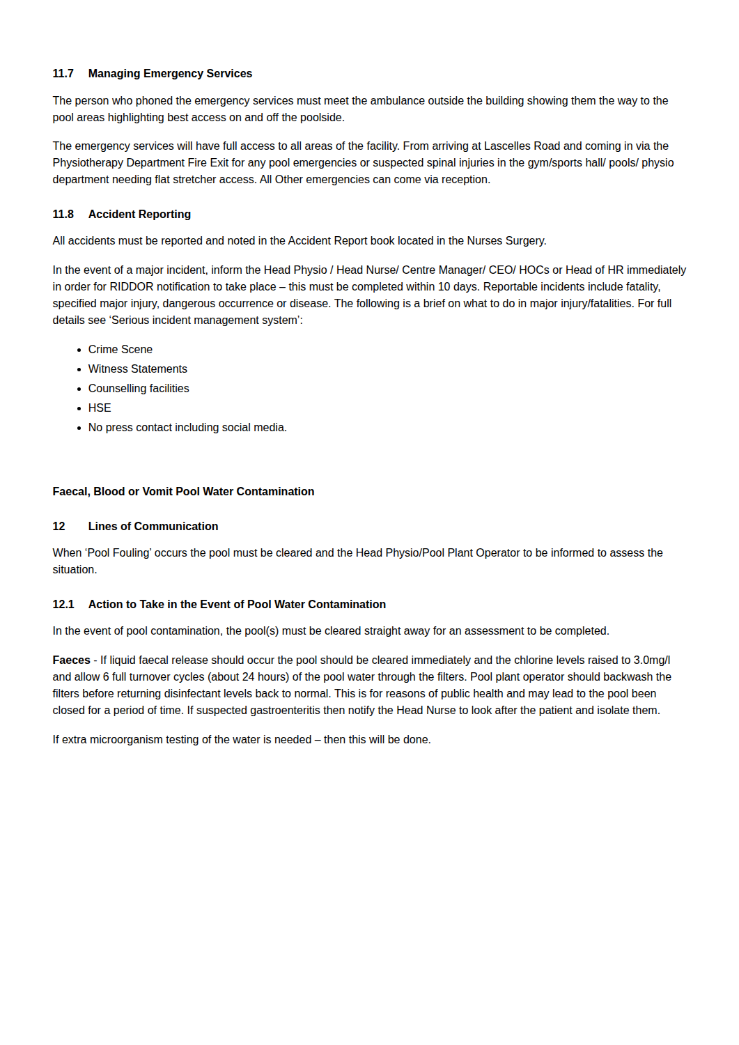11.7 Managing Emergency Services
The person who phoned the emergency services must meet the ambulance outside the building showing them the way to the pool areas highlighting best access on and off the poolside.
The emergency services will have full access to all areas of the facility. From arriving at Lascelles Road and coming in via the Physiotherapy Department Fire Exit for any pool emergencies or suspected spinal injuries in the gym/sports hall/ pools/ physio department needing flat stretcher access. All Other emergencies can come via reception.
11.8 Accident Reporting
All accidents must be reported and noted in the Accident Report book located in the Nurses Surgery.
In the event of a major incident, inform the Head Physio / Head Nurse/ Centre Manager/ CEO/ HOCs or Head of HR immediately in order for RIDDOR notification to take place – this must be completed within 10 days. Reportable incidents include fatality, specified major injury, dangerous occurrence or disease. The following is a brief on what to do in major injury/fatalities. For full details see ‘Serious incident management system’:
Crime Scene
Witness Statements
Counselling facilities
HSE
No press contact including social media.
Faecal, Blood or Vomit Pool Water Contamination
12 Lines of Communication
When ‘Pool Fouling’ occurs the pool must be cleared and the Head Physio/Pool Plant Operator to be informed to assess the situation.
12.1 Action to Take in the Event of Pool Water Contamination
In the event of pool contamination, the pool(s) must be cleared straight away for an assessment to be completed.
Faeces - If liquid faecal release should occur the pool should be cleared immediately and the chlorine levels raised to 3.0mg/l and allow 6 full turnover cycles (about 24 hours) of the pool water through the filters. Pool plant operator should backwash the filters before returning disinfectant levels back to normal. This is for reasons of public health and may lead to the pool been closed for a period of time. If suspected gastroenteritis then notify the Head Nurse to look after the patient and isolate them.
If extra microorganism testing of the water is needed – then this will be done.